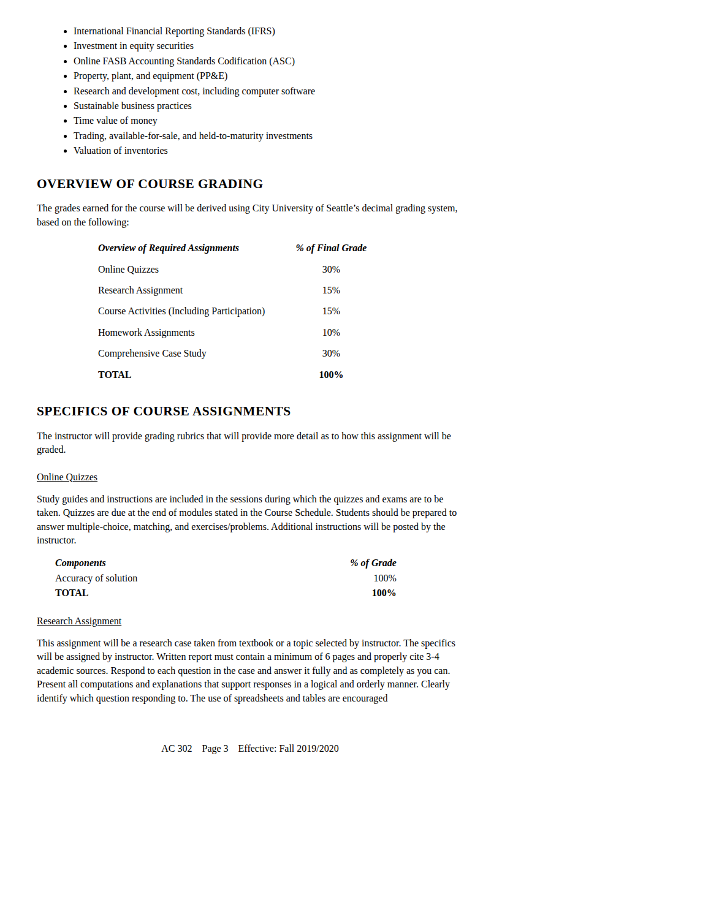International Financial Reporting Standards (IFRS)
Investment in equity securities
Online FASB Accounting Standards Codification (ASC)
Property, plant, and equipment (PP&E)
Research and development cost, including computer software
Sustainable business practices
Time value of money
Trading, available-for-sale, and held-to-maturity investments
Valuation of inventories
OVERVIEW OF COURSE GRADING
The grades earned for the course will be derived using City University of Seattle’s decimal grading system, based on the following:
| Overview of Required Assignments | % of Final Grade |
| --- | --- |
| Online Quizzes | 30% |
| Research Assignment | 15% |
| Course Activities (Including Participation) | 15% |
| Homework Assignments | 10% |
| Comprehensive Case Study | 30% |
| TOTAL | 100% |
SPECIFICS OF COURSE ASSIGNMENTS
The instructor will provide grading rubrics that will provide more detail as to how this assignment will be graded.
Online Quizzes
Study guides and instructions are included in the sessions during which the quizzes and exams are to be taken. Quizzes are due at the end of modules stated in the Course Schedule. Students should be prepared to answer multiple-choice, matching, and exercises/problems. Additional instructions will be posted by the instructor.
| Components | % of Grade |
| --- | --- |
| Accuracy of solution | 100% |
| TOTAL | 100% |
Research Assignment
This assignment will be a research case taken from textbook or a topic selected by instructor. The specifics will be assigned by instructor. Written report must contain a minimum of 6 pages and properly cite 3-4 academic sources. Respond to each question in the case and answer it fully and as completely as you can. Present all computations and explanations that support responses in a logical and orderly manner. Clearly identify which question responding to. The use of spreadsheets and tables are encouraged
AC 302 Page 3 Effective: Fall 2019/2020